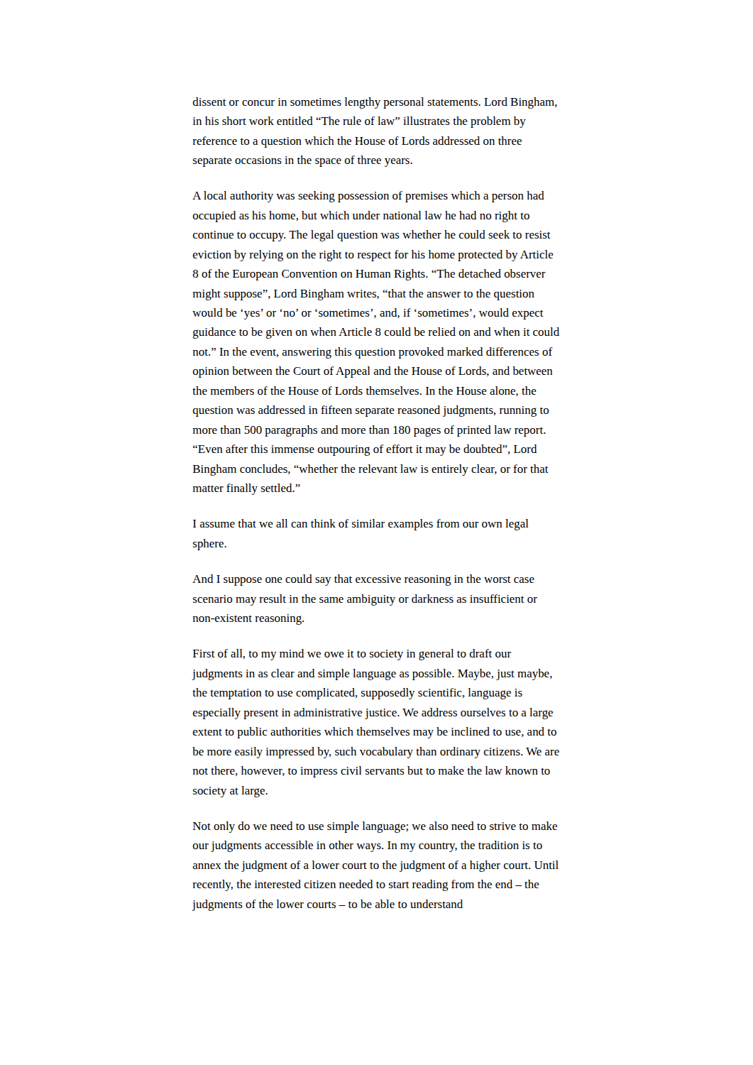dissent or concur in sometimes lengthy personal statements. Lord Bingham, in his short work entitled “The rule of law” illustrates the problem by reference to a question which the House of Lords addressed on three separate occasions in the space of three years.
A local authority was seeking possession of premises which a person had occupied as his home, but which under national law he had no right to continue to occupy. The legal question was whether he could seek to resist eviction by relying on the right to respect for his home protected by Article 8 of the European Convention on Human Rights. “The detached observer might suppose”, Lord Bingham writes, “that the answer to the question would be ‘yes’ or ‘no’ or ‘sometimes’, and, if ‘sometimes’, would expect guidance to be given on when Article 8 could be relied on and when it could not.” In the event, answering this question provoked marked differences of opinion between the Court of Appeal and the House of Lords, and between the members of the House of Lords themselves. In the House alone, the question was addressed in fifteen separate reasoned judgments, running to more than 500 paragraphs and more than 180 pages of printed law report. “Even after this immense outpouring of effort it may be doubted”, Lord Bingham concludes, “whether the relevant law is entirely clear, or for that matter finally settled.”
I assume that we all can think of similar examples from our own legal sphere.
And I suppose one could say that excessive reasoning in the worst case scenario may result in the same ambiguity or darkness as insufficient or non-existent reasoning.
First of all, to my mind we owe it to society in general to draft our judgments in as clear and simple language as possible. Maybe, just maybe, the temptation to use complicated, supposedly scientific, language is especially present in administrative justice. We address ourselves to a large extent to public authorities which themselves may be inclined to use, and to be more easily impressed by, such vocabulary than ordinary citizens. We are not there, however, to impress civil servants but to make the law known to society at large.
Not only do we need to use simple language; we also need to strive to make our judgments accessible in other ways. In my country, the tradition is to annex the judgment of a lower court to the judgment of a higher court. Until recently, the interested citizen needed to start reading from the end – the judgments of the lower courts – to be able to understand